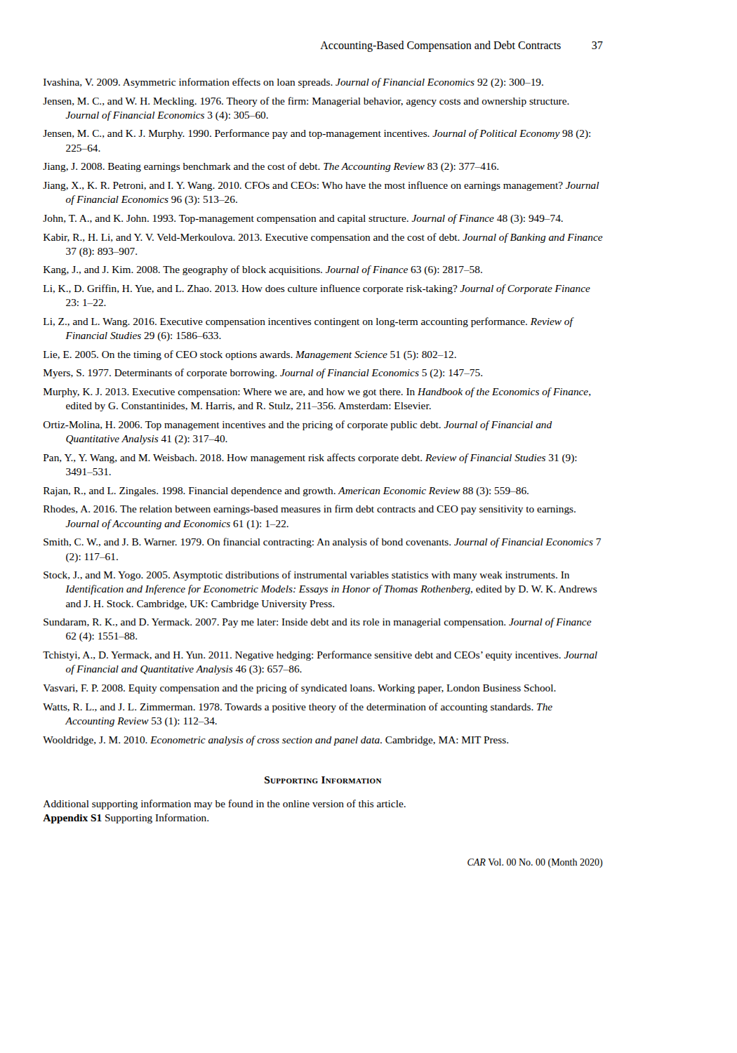Accounting-Based Compensation and Debt Contracts 37
Ivashina, V. 2009. Asymmetric information effects on loan spreads. Journal of Financial Economics 92 (2): 300–19.
Jensen, M. C., and W. H. Meckling. 1976. Theory of the firm: Managerial behavior, agency costs and ownership structure. Journal of Financial Economics 3 (4): 305–60.
Jensen, M. C., and K. J. Murphy. 1990. Performance pay and top-management incentives. Journal of Political Economy 98 (2): 225–64.
Jiang, J. 2008. Beating earnings benchmark and the cost of debt. The Accounting Review 83 (2): 377–416.
Jiang, X., K. R. Petroni, and I. Y. Wang. 2010. CFOs and CEOs: Who have the most influence on earnings management? Journal of Financial Economics 96 (3): 513–26.
John, T. A., and K. John. 1993. Top-management compensation and capital structure. Journal of Finance 48 (3): 949–74.
Kabir, R., H. Li, and Y. V. Veld-Merkoulova. 2013. Executive compensation and the cost of debt. Journal of Banking and Finance 37 (8): 893–907.
Kang, J., and J. Kim. 2008. The geography of block acquisitions. Journal of Finance 63 (6): 2817–58.
Li, K., D. Griffin, H. Yue, and L. Zhao. 2013. How does culture influence corporate risk-taking? Journal of Corporate Finance 23: 1–22.
Li, Z., and L. Wang. 2016. Executive compensation incentives contingent on long-term accounting performance. Review of Financial Studies 29 (6): 1586–633.
Lie, E. 2005. On the timing of CEO stock options awards. Management Science 51 (5): 802–12.
Myers, S. 1977. Determinants of corporate borrowing. Journal of Financial Economics 5 (2): 147–75.
Murphy, K. J. 2013. Executive compensation: Where we are, and how we got there. In Handbook of the Economics of Finance, edited by G. Constantinides, M. Harris, and R. Stulz, 211–356. Amsterdam: Elsevier.
Ortiz-Molina, H. 2006. Top management incentives and the pricing of corporate public debt. Journal of Financial and Quantitative Analysis 41 (2): 317–40.
Pan, Y., Y. Wang, and M. Weisbach. 2018. How management risk affects corporate debt. Review of Financial Studies 31 (9): 3491–531.
Rajan, R., and L. Zingales. 1998. Financial dependence and growth. American Economic Review 88 (3): 559–86.
Rhodes, A. 2016. The relation between earnings-based measures in firm debt contracts and CEO pay sensitivity to earnings. Journal of Accounting and Economics 61 (1): 1–22.
Smith, C. W., and J. B. Warner. 1979. On financial contracting: An analysis of bond covenants. Journal of Financial Economics 7 (2): 117–61.
Stock, J., and M. Yogo. 2005. Asymptotic distributions of instrumental variables statistics with many weak instruments. In Identification and Inference for Econometric Models: Essays in Honor of Thomas Rothenberg, edited by D. W. K. Andrews and J. H. Stock. Cambridge, UK: Cambridge University Press.
Sundaram, R. K., and D. Yermack. 2007. Pay me later: Inside debt and its role in managerial compensation. Journal of Finance 62 (4): 1551–88.
Tchistyi, A., D. Yermack, and H. Yun. 2011. Negative hedging: Performance sensitive debt and CEOs’ equity incentives. Journal of Financial and Quantitative Analysis 46 (3): 657–86.
Vasvari, F. P. 2008. Equity compensation and the pricing of syndicated loans. Working paper, London Business School.
Watts, R. L., and J. L. Zimmerman. 1978. Towards a positive theory of the determination of accounting standards. The Accounting Review 53 (1): 112–34.
Wooldridge, J. M. 2010. Econometric analysis of cross section and panel data. Cambridge, MA: MIT Press.
Supporting Information
Additional supporting information may be found in the online version of this article.
Appendix S1 Supporting Information.
CAR Vol. 00 No. 00 (Month 2020)